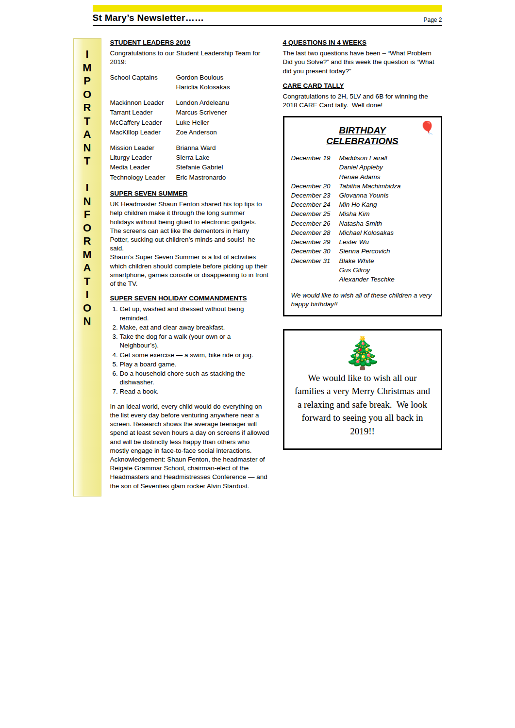St Mary’s Newsletter……
Page 2
IMPORTANT INFORMATION
STUDENT LEADERS 2019
Congratulations to our Student Leadership Team for 2019:
| School Captains | Gordon Boulous |
| | Hariclia Kolosakas |
| Mackinnon Leader | London Ardeleanu |
| Tarrant Leader | Marcus Scrivener |
| McCaffery Leader | Luke Heiler |
| MacKillop Leader | Zoe Anderson |
| Mission Leader | Brianna Ward |
| Liturgy Leader | Sierra Lake |
| Media Leader | Stefanie Gabriel |
| Technology Leader | Eric Mastronardo |
SUPER SEVEN SUMMER
UK Headmaster Shaun Fenton shared his top tips to help children make it through the long summer holidays without being glued to electronic gadgets. The screens can act like the dementors in Harry Potter, sucking out children’s minds and souls! he said.
Shaun’s Super Seven Summer is a list of activities which children should complete before picking up their smartphone, games console or disappearing to in front of the TV.
SUPER SEVEN HOLIDAY COMMANDMENTS
Get up, washed and dressed without being reminded.
Make, eat and clear away breakfast.
Take the dog for a walk (your own or a Neighbour’s).
Get some exercise — a swim, bike ride or jog.
Play a board game.
Do a household chore such as stacking the dishwasher.
Read a book.
In an ideal world, every child would do everything on the list every day before venturing anywhere near a screen. Research shows the average teenager will spend at least seven hours a day on screens if allowed and will be distinctly less happy than others who mostly engage in face-to-face social interactions. Acknowledgement: Shaun Fenton, the headmaster of Reigate Grammar School, chairman-elect of the Headmasters and Headmistresses Conference — and the son of Seventies glam rocker Alvin Stardust.
4 QUESTIONS IN 4 WEEKS
The last two questions have been – “What Problem Did you Solve?” and this week the question is “What did you present today?”
CARE CARD TALLY
Congratulations to 2H, 5LV and 6B for winning the 2018 CARE Card tally. Well done!
🎈
BIRTHDAY
CELEBRATIONS
| December 19 | Maddison Fairall |
| | Daniel Appleby |
| | Renae Adams |
| December 20 | Tabitha Machimbidza |
| December 23 | Giovanna Younis |
| December 24 | Min Ho Kang |
| December 25 | Misha Kim |
| December 26 | Natasha Smith |
| December 28 | Michael Kolosakas |
| December 29 | Lester Wu |
| December 30 | Sienna Percovich |
| December 31 | Blake White |
| | Gus Gilroy |
| | Alexander Teschke |
We would like to wish all of these children a very happy birthday!!
🎄
We would like to wish all our families a very Merry Christmas and a relaxing and safe break. We look forward to seeing you all back in 2019!!